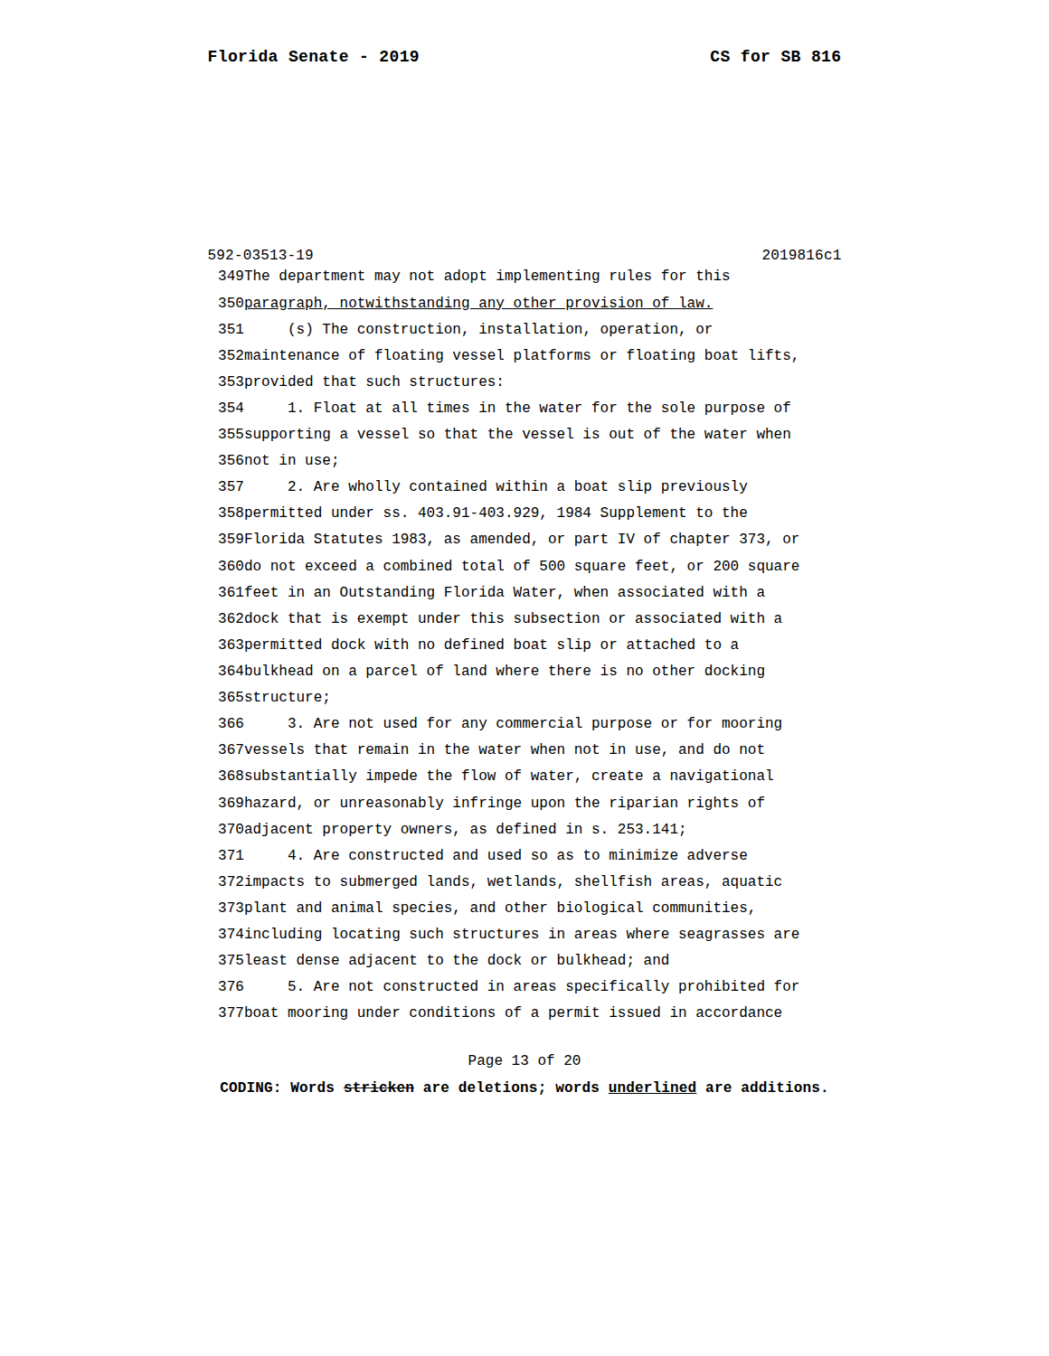Florida Senate - 2019 CS for SB 816
592-03513-19 2019816c1
| 349 | The department may not adopt implementing rules for this |
| 350 | paragraph, notwithstanding any other provision of law. |
| 351 | (s) The construction, installation, operation, or |
| 352 | maintenance of floating vessel platforms or floating boat lifts, |
| 353 | provided that such structures: |
| 354 | 1. Float at all times in the water for the sole purpose of |
| 355 | supporting a vessel so that the vessel is out of the water when |
| 356 | not in use; |
| 357 | 2. Are wholly contained within a boat slip previously |
| 358 | permitted under ss. 403.91-403.929, 1984 Supplement to the |
| 359 | Florida Statutes 1983, as amended, or part IV of chapter 373, or |
| 360 | do not exceed a combined total of 500 square feet, or 200 square |
| 361 | feet in an Outstanding Florida Water, when associated with a |
| 362 | dock that is exempt under this subsection or associated with a |
| 363 | permitted dock with no defined boat slip or attached to a |
| 364 | bulkhead on a parcel of land where there is no other docking |
| 365 | structure; |
| 366 | 3. Are not used for any commercial purpose or for mooring |
| 367 | vessels that remain in the water when not in use, and do not |
| 368 | substantially impede the flow of water, create a navigational |
| 369 | hazard, or unreasonably infringe upon the riparian rights of |
| 370 | adjacent property owners, as defined in s. 253.141; |
| 371 | 4. Are constructed and used so as to minimize adverse |
| 372 | impacts to submerged lands, wetlands, shellfish areas, aquatic |
| 373 | plant and animal species, and other biological communities, |
| 374 | including locating such structures in areas where seagrasses are |
| 375 | least dense adjacent to the dock or bulkhead; and |
| 376 | 5. Are not constructed in areas specifically prohibited for |
| 377 | boat mooring under conditions of a permit issued in accordance |
Page 13 of 20
CODING: Words stricken are deletions; words underlined are additions.